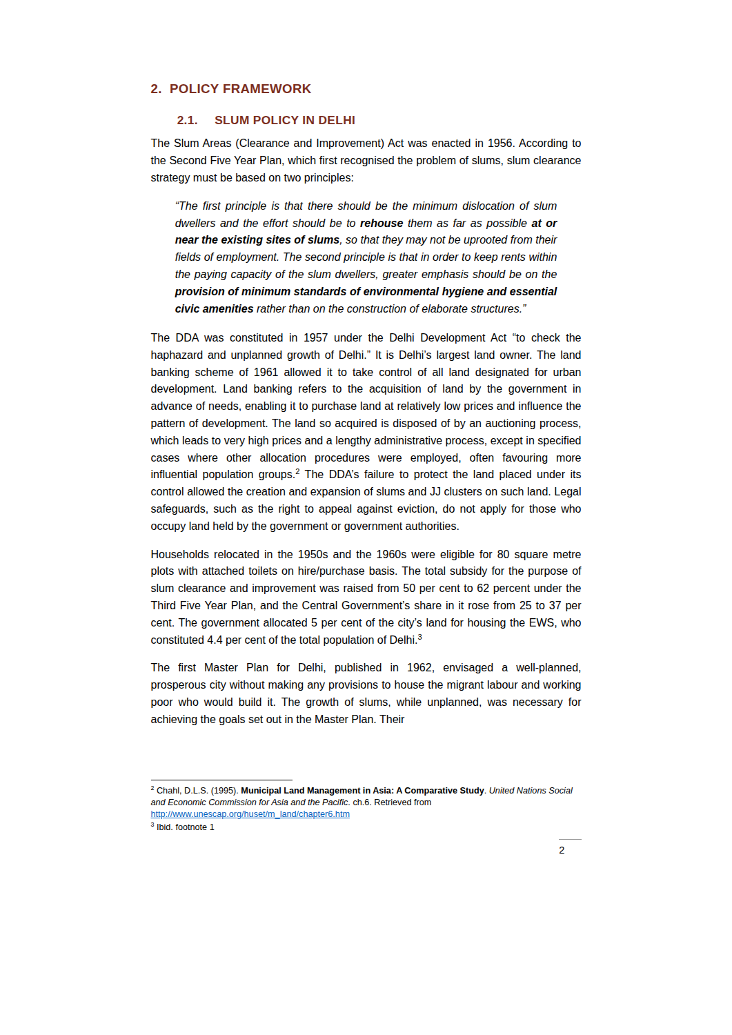2. POLICY FRAMEWORK
2.1. SLUM POLICY IN DELHI
The Slum Areas (Clearance and Improvement) Act was enacted in 1956. According to the Second Five Year Plan, which first recognised the problem of slums, slum clearance strategy must be based on two principles:
“The first principle is that there should be the minimum dislocation of slum dwellers and the effort should be to rehouse them as far as possible at or near the existing sites of slums, so that they may not be uprooted from their fields of employment. The second principle is that in order to keep rents within the paying capacity of the slum dwellers, greater emphasis should be on the provision of minimum standards of environmental hygiene and essential civic amenities rather than on the construction of elaborate structures.”
The DDA was constituted in 1957 under the Delhi Development Act “to check the haphazard and unplanned growth of Delhi.” It is Delhi’s largest land owner. The land banking scheme of 1961 allowed it to take control of all land designated for urban development. Land banking refers to the acquisition of land by the government in advance of needs, enabling it to purchase land at relatively low prices and influence the pattern of development. The land so acquired is disposed of by an auctioning process, which leads to very high prices and a lengthy administrative process, except in specified cases where other allocation procedures were employed, often favouring more influential population groups.2 The DDA’s failure to protect the land placed under its control allowed the creation and expansion of slums and JJ clusters on such land. Legal safeguards, such as the right to appeal against eviction, do not apply for those who occupy land held by the government or government authorities.
Households relocated in the 1950s and the 1960s were eligible for 80 square metre plots with attached toilets on hire/purchase basis. The total subsidy for the purpose of slum clearance and improvement was raised from 50 per cent to 62 percent under the Third Five Year Plan, and the Central Government’s share in it rose from 25 to 37 per cent. The government allocated 5 per cent of the city’s land for housing the EWS, who constituted 4.4 per cent of the total population of Delhi.3
The first Master Plan for Delhi, published in 1962, envisaged a well-planned, prosperous city without making any provisions to house the migrant labour and working poor who would build it. The growth of slums, while unplanned, was necessary for achieving the goals set out in the Master Plan. Their
2 Chahl, D.L.S. (1995). Municipal Land Management in Asia: A Comparative Study. United Nations Social and Economic Commission for Asia and the Pacific. ch.6. Retrieved from
http://www.unescap.org/huset/m_land/chapter6.htm
3 Ibid. footnote 1
2